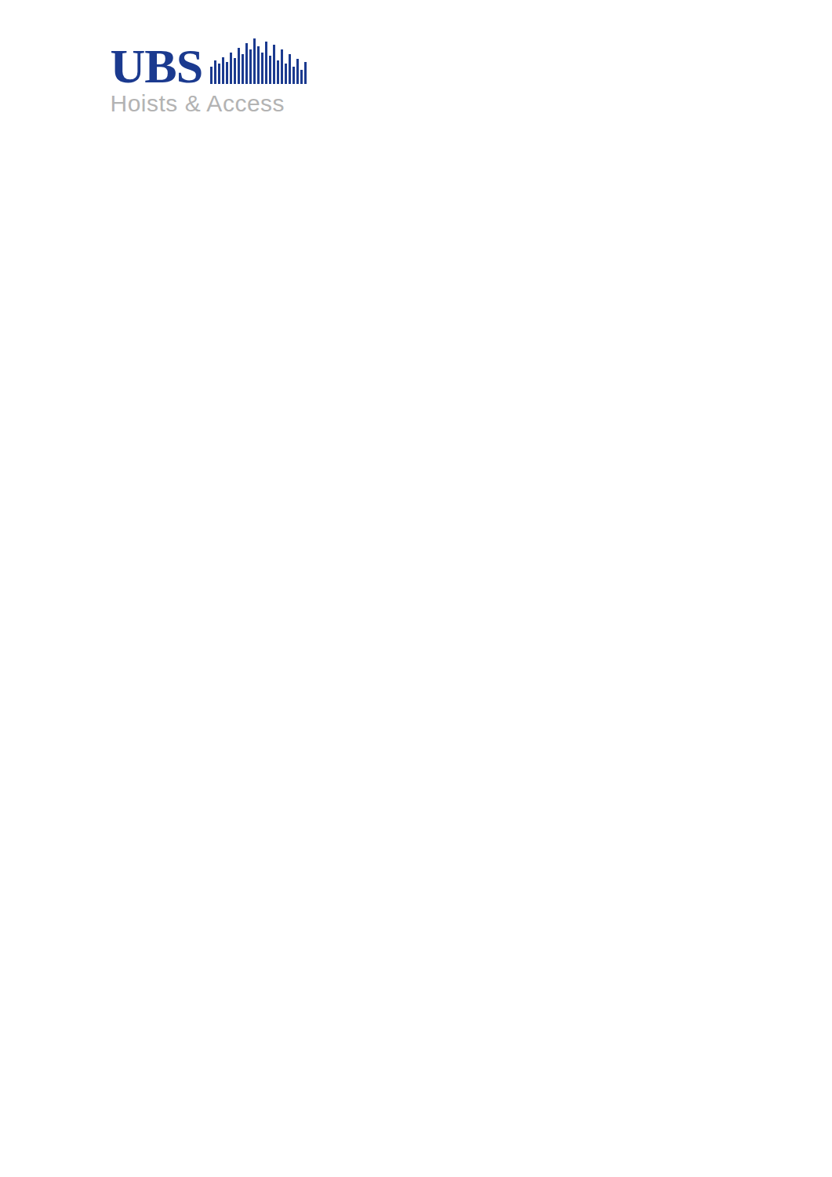UBS
Hoists & Access